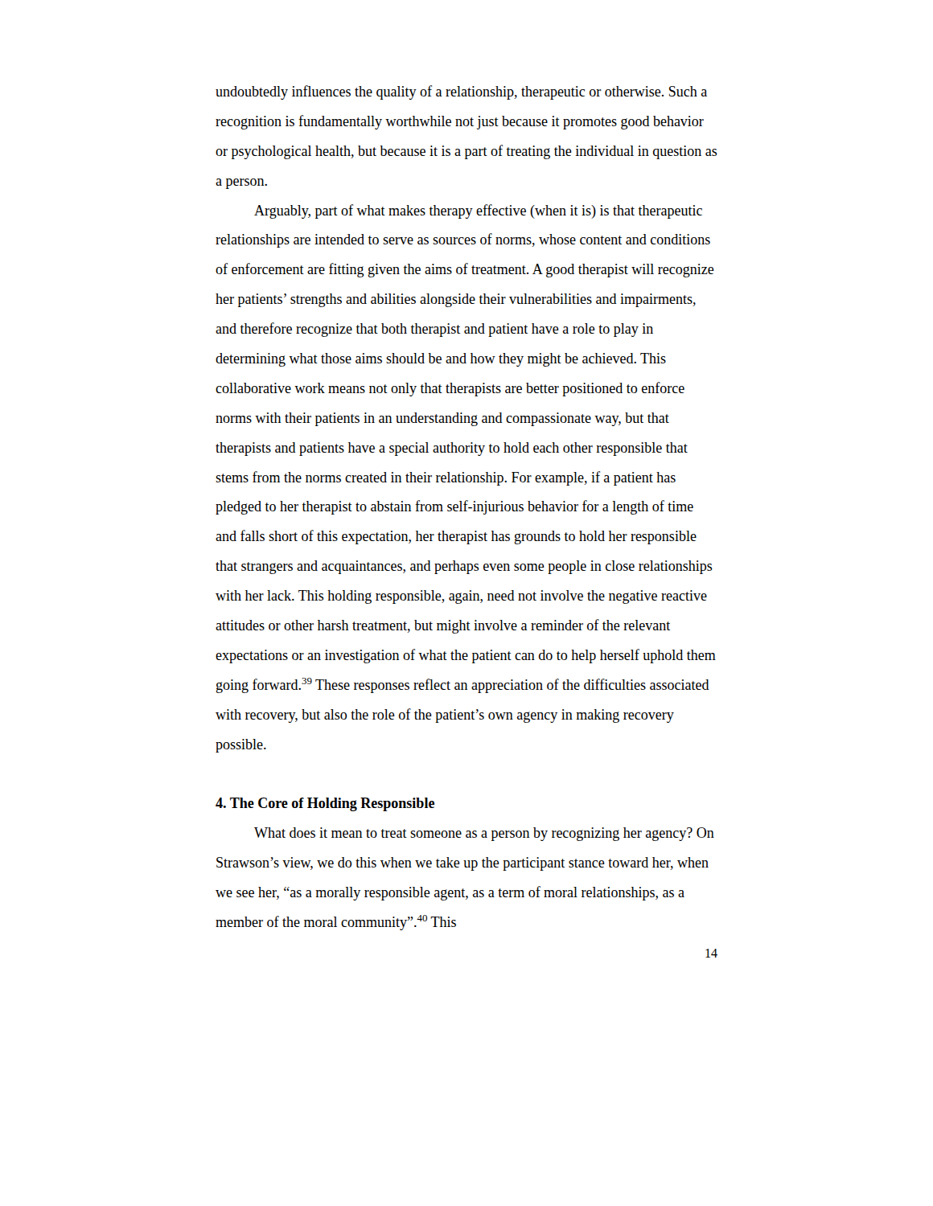undoubtedly influences the quality of a relationship, therapeutic or otherwise. Such a recognition is fundamentally worthwhile not just because it promotes good behavior or psychological health, but because it is a part of treating the individual in question as a person.
Arguably, part of what makes therapy effective (when it is) is that therapeutic relationships are intended to serve as sources of norms, whose content and conditions of enforcement are fitting given the aims of treatment. A good therapist will recognize her patients’ strengths and abilities alongside their vulnerabilities and impairments, and therefore recognize that both therapist and patient have a role to play in determining what those aims should be and how they might be achieved. This collaborative work means not only that therapists are better positioned to enforce norms with their patients in an understanding and compassionate way, but that therapists and patients have a special authority to hold each other responsible that stems from the norms created in their relationship. For example, if a patient has pledged to her therapist to abstain from self-injurious behavior for a length of time and falls short of this expectation, her therapist has grounds to hold her responsible that strangers and acquaintances, and perhaps even some people in close relationships with her lack. This holding responsible, again, need not involve the negative reactive attitudes or other harsh treatment, but might involve a reminder of the relevant expectations or an investigation of what the patient can do to help herself uphold them going forward.39 These responses reflect an appreciation of the difficulties associated with recovery, but also the role of the patient’s own agency in making recovery possible.
4. The Core of Holding Responsible
What does it mean to treat someone as a person by recognizing her agency? On Strawson’s view, we do this when we take up the participant stance toward her, when we see her, “as a morally responsible agent, as a term of moral relationships, as a member of the moral community”.40 This
14